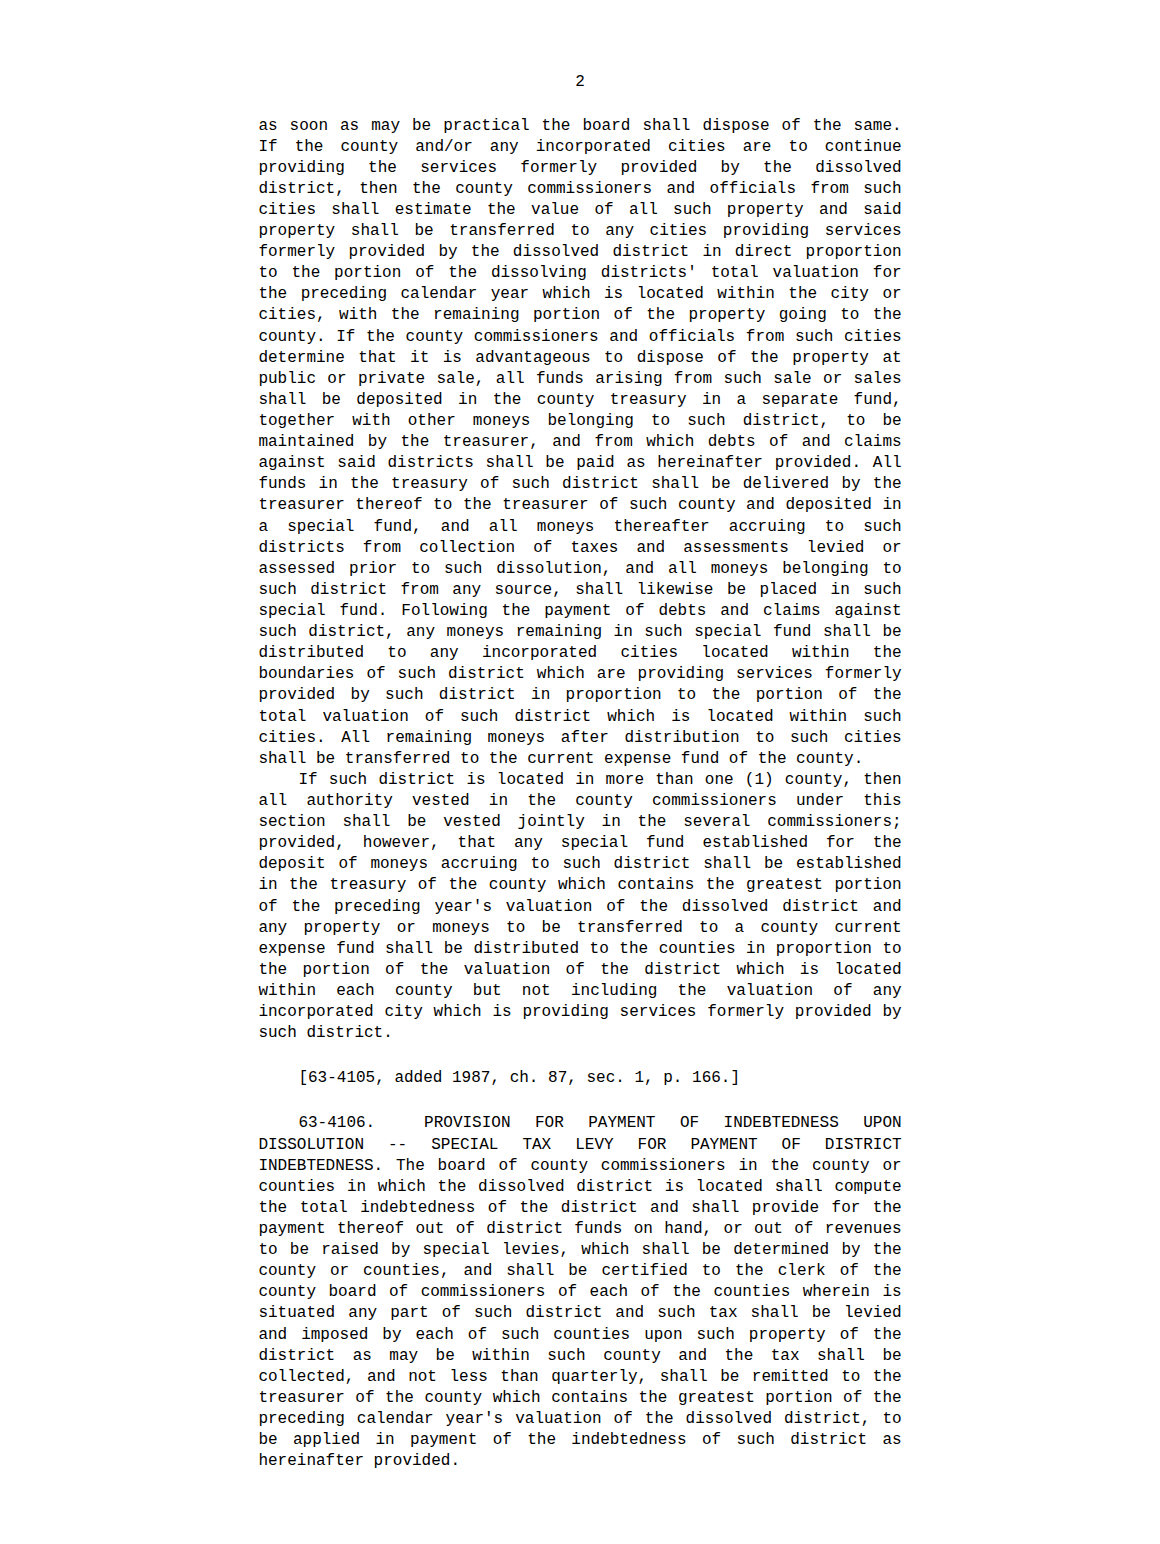2
as soon as may be practical the board shall dispose of the same. If the county and/or any incorporated cities are to continue providing the services formerly provided by the dissolved district, then the county commissioners and officials from such cities shall estimate the value of all such property and said property shall be transferred to any cities providing services formerly provided by the dissolved district in direct proportion to the portion of the dissolving districts' total valuation for the preceding calendar year which is located within the city or cities, with the remaining portion of the property going to the county. If the county commissioners and officials from such cities determine that it is advantageous to dispose of the property at public or private sale, all funds arising from such sale or sales shall be deposited in the county treasury in a separate fund, together with other moneys belonging to such district, to be maintained by the treasurer, and from which debts of and claims against said districts shall be paid as hereinafter provided. All funds in the treasury of such district shall be delivered by the treasurer thereof to the treasurer of such county and deposited in a special fund, and all moneys thereafter accruing to such districts from collection of taxes and assessments levied or assessed prior to such dissolution, and all moneys belonging to such district from any source, shall likewise be placed in such special fund. Following the payment of debts and claims against such district, any moneys remaining in such special fund shall be distributed to any incorporated cities located within the boundaries of such district which are providing services formerly provided by such district in proportion to the portion of the total valuation of such district which is located within such cities. All remaining moneys after distribution to such cities shall be transferred to the current expense fund of the county.
If such district is located in more than one (1) county, then all authority vested in the county commissioners under this section shall be vested jointly in the several commissioners; provided, however, that any special fund established for the deposit of moneys accruing to such district shall be established in the treasury of the county which contains the greatest portion of the preceding year's valuation of the dissolved district and any property or moneys to be transferred to a county current expense fund shall be distributed to the counties in proportion to the portion of the valuation of the district which is located within each county but not including the valuation of any incorporated city which is providing services formerly provided by such district.
[63-4105, added 1987, ch. 87, sec. 1, p. 166.]
63-4106. PROVISION FOR PAYMENT OF INDEBTEDNESS UPON DISSOLUTION -- SPECIAL TAX LEVY FOR PAYMENT OF DISTRICT INDEBTEDNESS. The board of county commissioners in the county or counties in which the dissolved district is located shall compute the total indebtedness of the district and shall provide for the payment thereof out of district funds on hand, or out of revenues to be raised by special levies, which shall be determined by the county or counties, and shall be certified to the clerk of the county board of commissioners of each of the counties wherein is situated any part of such district and such tax shall be levied and imposed by each of such counties upon such property of the district as may be within such county and the tax shall be collected, and not less than quarterly, shall be remitted to the treasurer of the county which contains the greatest portion of the preceding calendar year's valuation of the dissolved district, to be applied in payment of the indebtedness of such district as hereinafter provided.